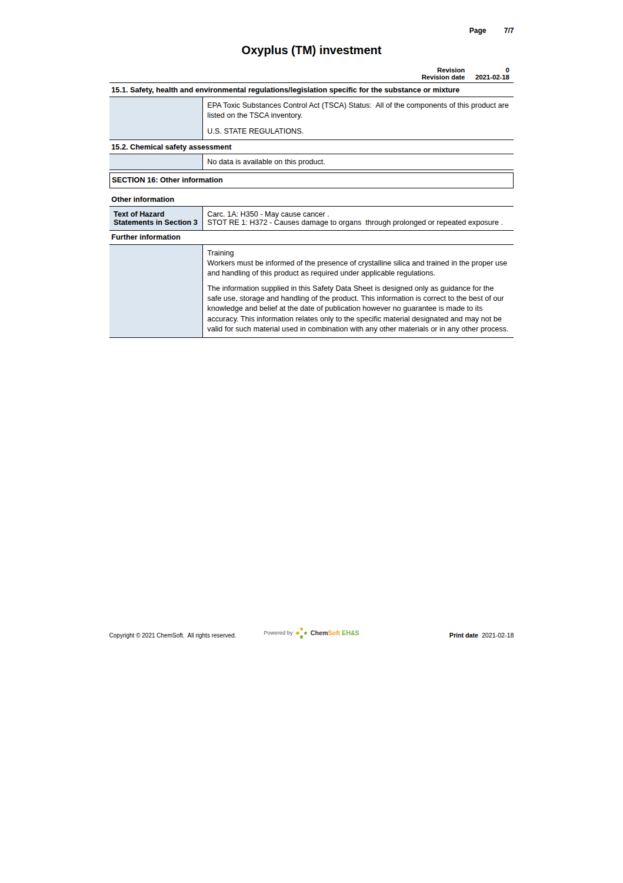Page 7/7
Oxyplus (TM) investment
Revision 0
Revision date 2021-02-18
15.1. Safety, health and environmental regulations/legislation specific for the substance or mixture
| | EPA Toxic Substances Control Act (TSCA) Status: All of the components of this product are listed on the TSCA inventory. U.S. STATE REGULATIONS. |
15.2. Chemical safety assessment
| | No data is available on this product. |
SECTION 16: Other information
Other information
| Text of Hazard Statements in Section 3 | Carc. 1A: H350 - May cause cancer . STOT RE 1: H372 - Causes damage to organs through prolonged or repeated exposure . |
Further information
| | Training Workers must be informed of the presence of crystalline silica and trained in the proper use and handling of this product as required under applicable regulations. The information supplied in this Safety Data Sheet is designed only as guidance for the safe use, storage and handling of the product. This information is correct to the best of our knowledge and belief at the date of publication however no guarantee is made to its accuracy. This information relates only to the specific material designated and may not be valid for such material used in combination with any other materials or in any other process. |
Copyright © 2021 ChemSoft. All rights reserved.
Powered by ChemSoft EH&S
Print date 2021-02-18